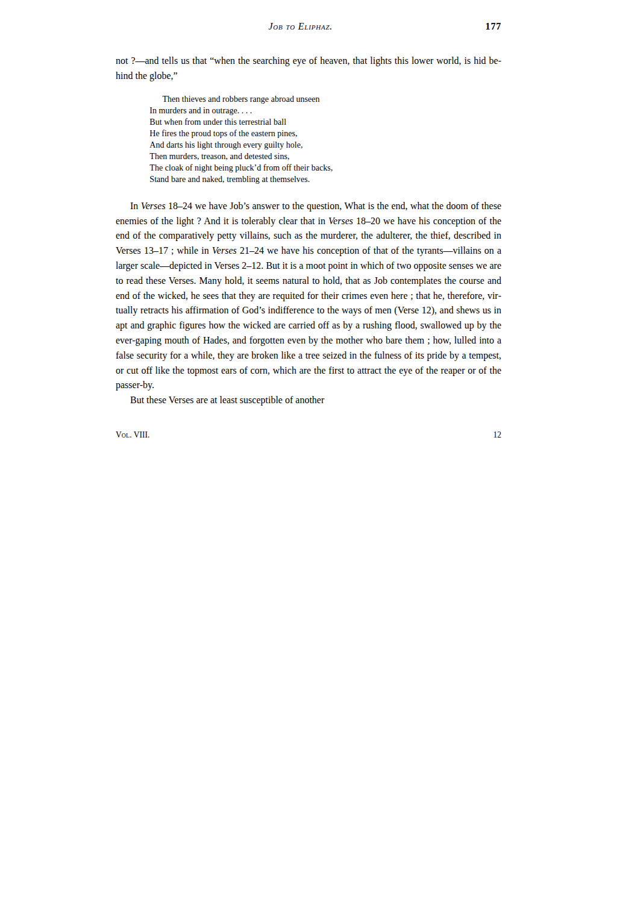Job to Eliphaz. 177
not ?—and tells us that “when the searching eye of heaven, that lights this lower world, is hid behind the globe,”
Then thieves and robbers range abroad unseen
In murders and in outrage. . . .
But when from under this terrestrial ball
He fires the proud tops of the eastern pines,
And darts his light through every guilty hole,
Then murders, treason, and detested sins,
The cloak of night being pluck’d from off their backs,
Stand bare and naked, trembling at themselves.
In Verses 18–24 we have Job’s answer to the question, What is the end, what the doom of these enemies of the light ? And it is tolerably clear that in Verses 18–20 we have his conception of the end of the comparatively petty villains, such as the murderer, the adulterer, the thief, described in Verses 13–17 ; while in Verses 21–24 we have his conception of that of the tyrants—villains on a larger scale—depicted in Verses 2–12. But it is a moot point in which of two opposite senses we are to read these Verses. Many hold, it seems natural to hold, that as Job contemplates the course and end of the wicked, he sees that they are requited for their crimes even here ; that he, therefore, virtually retracts his affirmation of God’s indifference to the ways of men (Verse 12), and shews us in apt and graphic figures how the wicked are carried off as by a rushing flood, swallowed up by the ever-gaping mouth of Hades, and forgotten even by the mother who bare them ; how, lulled into a false security for a while, they are broken like a tree seized in the fulness of its pride by a tempest, or cut off like the topmost ears of corn, which are the first to attract the eye of the reaper or of the passer-by.
But these Verses are at least susceptible of another
Vol. VIII. 12